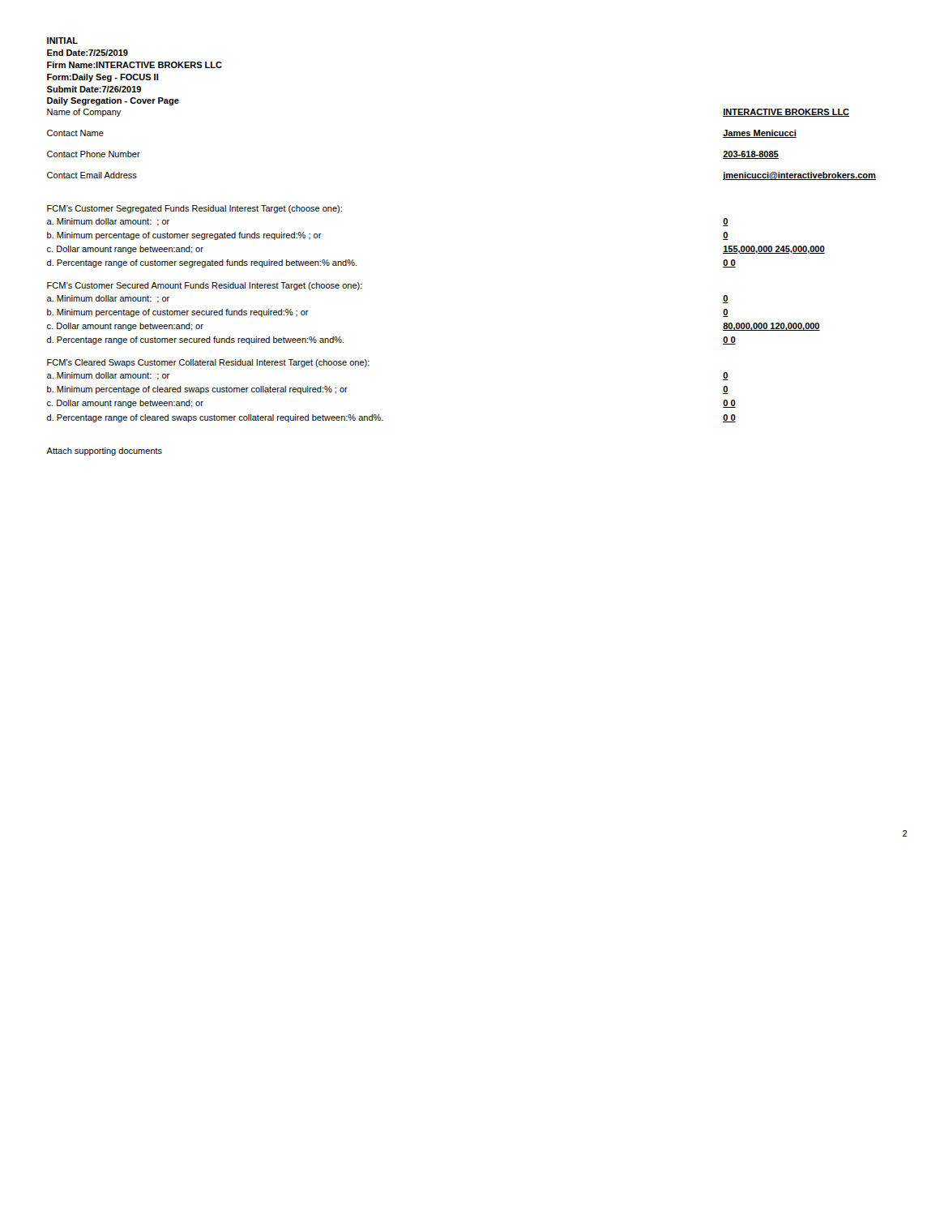INITIAL
End Date:7/25/2019
Firm Name:INTERACTIVE BROKERS LLC
Form:Daily Seg - FOCUS II
Submit Date:7/26/2019
Daily Segregation - Cover Page
| Name of Company | INTERACTIVE BROKERS LLC |
| Contact Name | James Menicucci |
| Contact Phone Number | 203-618-8085 |
| Contact Email Address | jmenicucci@interactivebrokers.com |
FCM’s Customer Segregated Funds Residual Interest Target (choose one):
| a. Minimum dollar amount: ; or | 0 |
| b. Minimum percentage of customer segregated funds required:% ; or | 0 |
| c. Dollar amount range between:and; or | 155,000,000 245,000,000 |
| d. Percentage range of customer segregated funds required between:% and%. | 0 0 |
FCM’s Customer Secured Amount Funds Residual Interest Target (choose one):
| a. Minimum dollar amount: ; or | 0 |
| b. Minimum percentage of customer secured funds required:% ; or | 0 |
| c. Dollar amount range between:and; or | 80,000,000 120,000,000 |
| d. Percentage range of customer secured funds required between:% and%. | 0 0 |
FCM's Cleared Swaps Customer Collateral Residual Interest Target (choose one):
| a. Minimum dollar amount: ; or | 0 |
| b. Minimum percentage of cleared swaps customer collateral required:% ; or | 0 |
| c. Dollar amount range between:and; or | 0 0 |
| d. Percentage range of cleared swaps customer collateral required between:% and%. | 0 0 |
Attach supporting documents
2